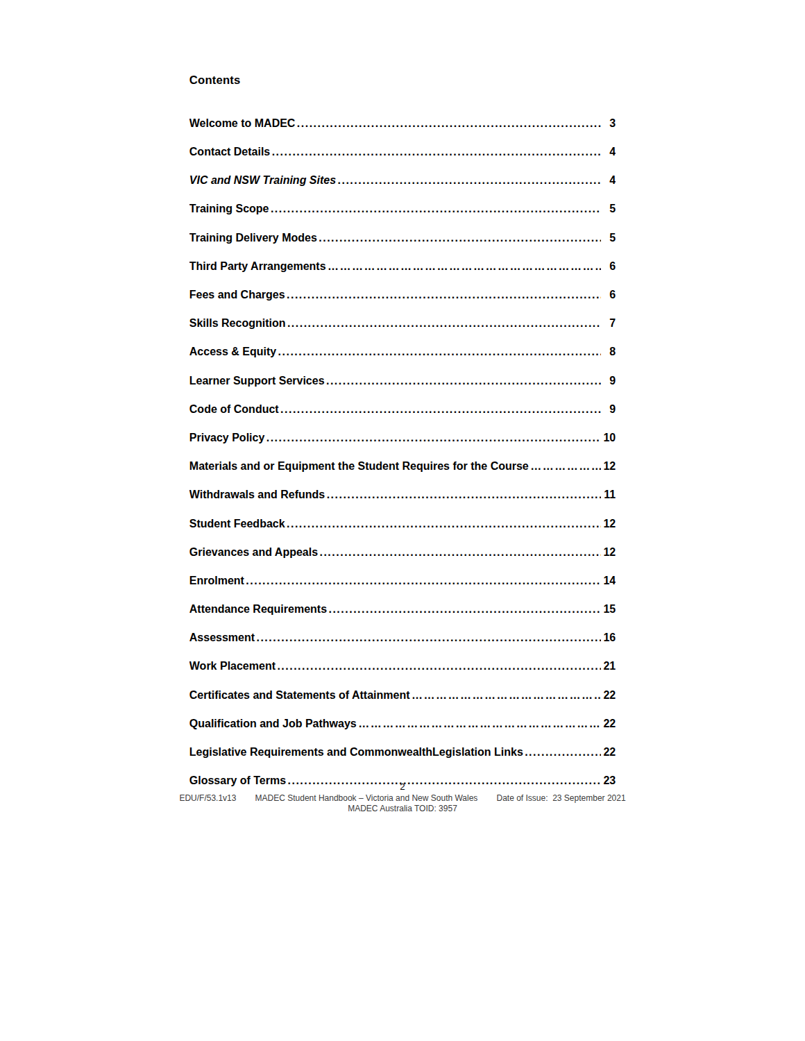Contents
Welcome to MADEC.................................................................................................................. 3
Contact Details....................................................................................................................... 4
VIC and NSW Training Sites......................................................................................................... 4
Training Scope....................................................................................................................... 5
Training Delivery Modes......................................................................................................... 5
Third Party Arrangements……………………………………………………………………………………………………6
Fees and Charges................................................................................................................... 6
Skills Recognition................................................................................................................... 7
Access & Equity...................................................................................................................... 8
Learner Support Services.......................................................................................................... 9
Code of Conduct..................................................................................................................... 9
Privacy Policy....................................................................................................................... 10
Materials and or Equipment the Student Requires for the Course…………………………………………………12
Withdrawals and Refunds......................................................................................................... 11
Student Feedback.................................................................................................................. 12
Grievances and Appeals............................................................................................................ 12
Enrolment.............................................................................................................................. 14
Attendance Requirements......................................................................................................... 15
Assessment............................................................................................................................ 16
Work Placement.................................................................................................................... 21
Certificates and Statements of Attainment…………………………………………………………………………………22
Qualification and Job Pathways…………………………………………………………………………………………………22
Legislative Requirements and CommonwealthLegislation Links....................................................... 22
Glossary of Terms................................................................................................................... 23
2
EDU/F/53.1v13 MADEC Student Handbook – Victoria and New South Wales Date of Issue: 23 September 2021
MADEC Australia TOID: 3957